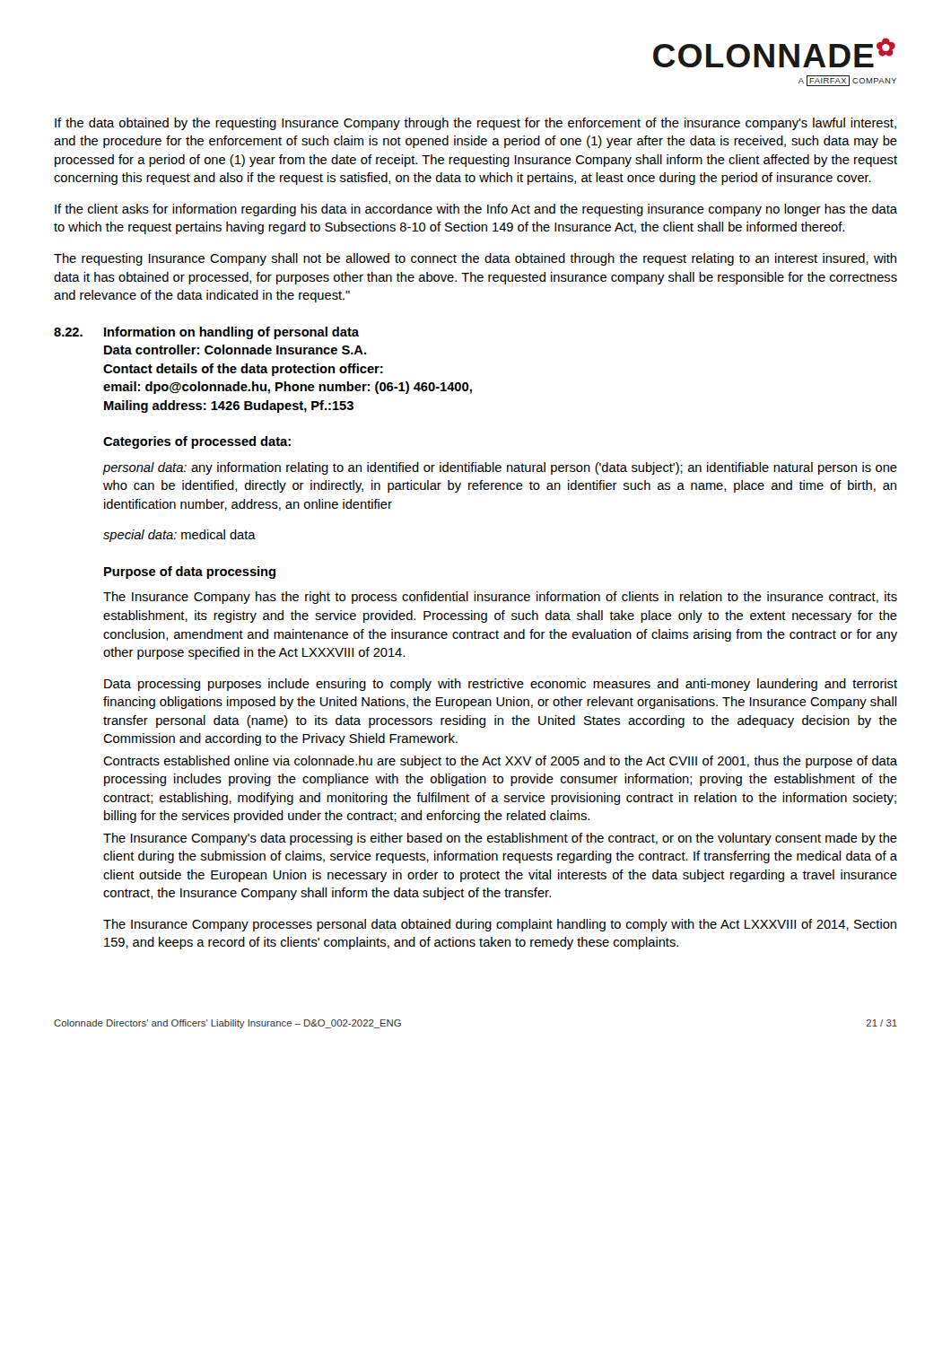COLONNADE✿
A FAIRFAX COMPANY
If the data obtained by the requesting Insurance Company through the request for the enforcement of the insurance company's lawful interest, and the procedure for the enforcement of such claim is not opened inside a period of one (1) year after the data is received, such data may be processed for a period of one (1) year from the date of receipt. The requesting Insurance Company shall inform the client affected by the request concerning this request and also if the request is satisfied, on the data to which it pertains, at least once during the period of insurance cover.
If the client asks for information regarding his data in accordance with the Info Act and the requesting insurance company no longer has the data to which the request pertains having regard to Subsections 8-10 of Section 149 of the Insurance Act, the client shall be informed thereof.
The requesting Insurance Company shall not be allowed to connect the data obtained through the request relating to an interest insured, with data it has obtained or processed, for purposes other than the above. The requested insurance company shall be responsible for the correctness and relevance of the data indicated in the request."
8.22.
Information on handling of personal data
Data controller: Colonnade Insurance S.A.
Contact details of the data protection officer:
email: dpo@colonnade.hu, Phone number: (06-1) 460-1400,
Mailing address: 1426 Budapest, Pf.:153
Categories of processed data:
personal data: any information relating to an identified or identifiable natural person ('data subject'); an identifiable natural person is one who can be identified, directly or indirectly, in particular by reference to an identifier such as a name, place and time of birth, an identification number, address, an online identifier
special data: medical data
Purpose of data processing
The Insurance Company has the right to process confidential insurance information of clients in relation to the insurance contract, its establishment, its registry and the service provided. Processing of such data shall take place only to the extent necessary for the conclusion, amendment and maintenance of the insurance contract and for the evaluation of claims arising from the contract or for any other purpose specified in the Act LXXXVIII of 2014.
Data processing purposes include ensuring to comply with restrictive economic measures and anti-money laundering and terrorist financing obligations imposed by the United Nations, the European Union, or other relevant organisations. The Insurance Company shall transfer personal data (name) to its data processors residing in the United States according to the adequacy decision by the Commission and according to the Privacy Shield Framework.
Contracts established online via colonnade.hu are subject to the Act XXV of 2005 and to the Act CVIII of 2001, thus the purpose of data processing includes proving the compliance with the obligation to provide consumer information; proving the establishment of the contract; establishing, modifying and monitoring the fulfilment of a service provisioning contract in relation to the information society; billing for the services provided under the contract; and enforcing the related claims.
The Insurance Company's data processing is either based on the establishment of the contract, or on the voluntary consent made by the client during the submission of claims, service requests, information requests regarding the contract. If transferring the medical data of a client outside the European Union is necessary in order to protect the vital interests of the data subject regarding a travel insurance contract, the Insurance Company shall inform the data subject of the transfer.
The Insurance Company processes personal data obtained during complaint handling to comply with the Act LXXXVIII of 2014, Section 159, and keeps a record of its clients' complaints, and of actions taken to remedy these complaints.
Colonnade Directors' and Officers' Liability Insurance – D&O_002-2022_ENG 21 / 31